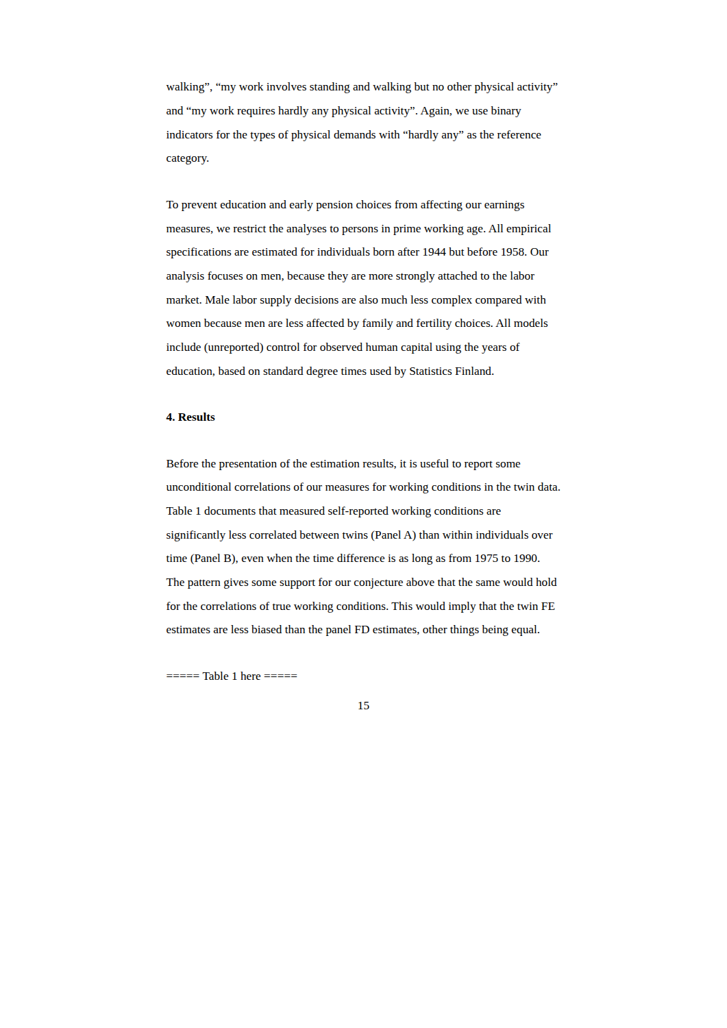walking”, “my work involves standing and walking but no other physical activity” and “my work requires hardly any physical activity”. Again, we use binary indicators for the types of physical demands with “hardly any” as the reference category.
To prevent education and early pension choices from affecting our earnings measures, we restrict the analyses to persons in prime working age. All empirical specifications are estimated for individuals born after 1944 but before 1958. Our analysis focuses on men, because they are more strongly attached to the labor market. Male labor supply decisions are also much less complex compared with women because men are less affected by family and fertility choices. All models include (unreported) control for observed human capital using the years of education, based on standard degree times used by Statistics Finland.
4. Results
Before the presentation of the estimation results, it is useful to report some unconditional correlations of our measures for working conditions in the twin data. Table 1 documents that measured self-reported working conditions are significantly less correlated between twins (Panel A) than within individuals over time (Panel B), even when the time difference is as long as from 1975 to 1990. The pattern gives some support for our conjecture above that the same would hold for the correlations of true working conditions. This would imply that the twin FE estimates are less biased than the panel FD estimates, other things being equal.
===== Table 1 here =====
15